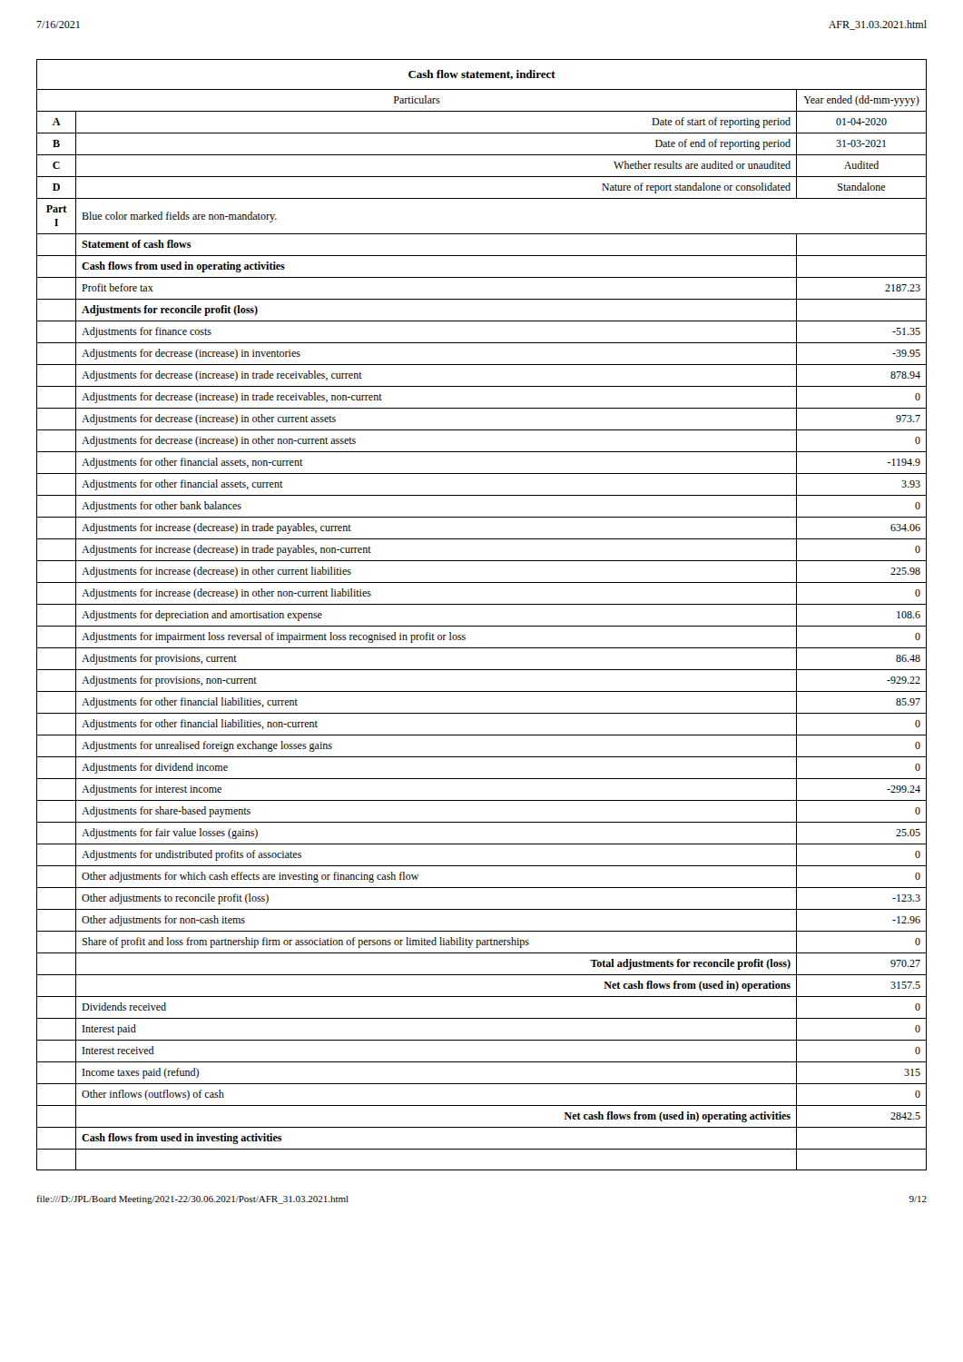7/16/2021 AFR_31.03.2021.html
| Cash flow statement, indirect |
| Particulars | Year ended (dd-mm-yyyy) |
| A | Date of start of reporting period | 01-04-2020 |
| B | Date of end of reporting period | 31-03-2021 |
| C | Whether results are audited or unaudited | Audited |
| D | Nature of report standalone or consolidated | Standalone |
| Part I | Blue color marked fields are non-mandatory. |
| | Statement of cash flows | |
| | Cash flows from used in operating activities | |
| | Profit before tax | 2187.23 |
| | Adjustments for reconcile profit (loss) | |
| | Adjustments for finance costs | -51.35 |
| | Adjustments for decrease (increase) in inventories | -39.95 |
| | Adjustments for decrease (increase) in trade receivables, current | 878.94 |
| | Adjustments for decrease (increase) in trade receivables, non-current | 0 |
| | Adjustments for decrease (increase) in other current assets | 973.7 |
| | Adjustments for decrease (increase) in other non-current assets | 0 |
| | Adjustments for other financial assets, non-current | -1194.9 |
| | Adjustments for other financial assets, current | 3.93 |
| | Adjustments for other bank balances | 0 |
| | Adjustments for increase (decrease) in trade payables, current | 634.06 |
| | Adjustments for increase (decrease) in trade payables, non-current | 0 |
| | Adjustments for increase (decrease) in other current liabilities | 225.98 |
| | Adjustments for increase (decrease) in other non-current liabilities | 0 |
| | Adjustments for depreciation and amortisation expense | 108.6 |
| | Adjustments for impairment loss reversal of impairment loss recognised in profit or loss | 0 |
| | Adjustments for provisions, current | 86.48 |
| | Adjustments for provisions, non-current | -929.22 |
| | Adjustments for other financial liabilities, current | 85.97 |
| | Adjustments for other financial liabilities, non-current | 0 |
| | Adjustments for unrealised foreign exchange losses gains | 0 |
| | Adjustments for dividend income | 0 |
| | Adjustments for interest income | -299.24 |
| | Adjustments for share-based payments | 0 |
| | Adjustments for fair value losses (gains) | 25.05 |
| | Adjustments for undistributed profits of associates | 0 |
| | Other adjustments for which cash effects are investing or financing cash flow | 0 |
| | Other adjustments to reconcile profit (loss) | -123.3 |
| | Other adjustments for non-cash items | -12.96 |
| | Share of profit and loss from partnership firm or association of persons or limited liability partnerships | 0 |
| | Total adjustments for reconcile profit (loss) | 970.27 |
| | Net cash flows from (used in) operations | 3157.5 |
| | Dividends received | 0 |
| | Interest paid | 0 |
| | Interest received | 0 |
| | Income taxes paid (refund) | 315 |
| | Other inflows (outflows) of cash | 0 |
| | Net cash flows from (used in) operating activities | 2842.5 |
| | Cash flows from used in investing activities | |
file:///D:/JPL/Board Meeting/2021-22/30.06.2021/Post/AFR_31.03.2021.html 9/12